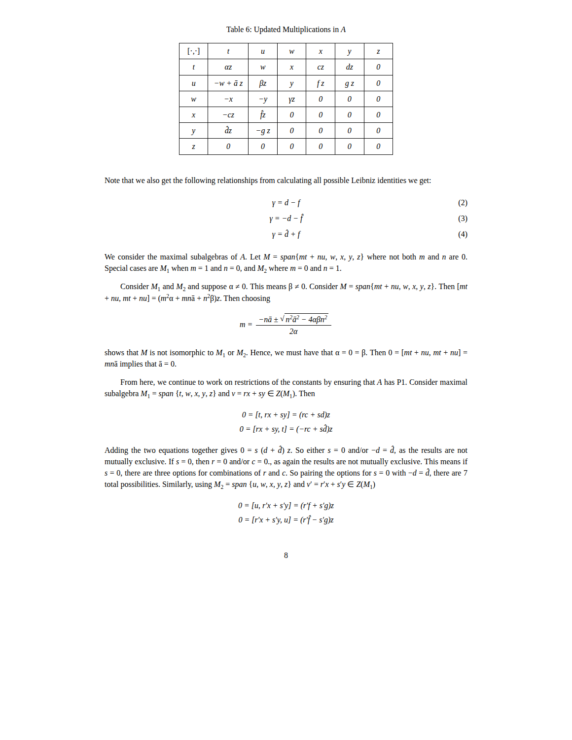Table 6: Updated Multiplications in A
| [·,·] | t | u | w | x | y | z |
| --- | --- | --- | --- | --- | --- | --- |
| t | αz | w | x | cz | dz | 0 |
| u | −w + ā z | βz | y | f z | g z | 0 |
| w | −x | −y | γz | 0 | 0 | 0 |
| x | −cz | f̂z | 0 | 0 | 0 | 0 |
| y | d̂z | −g z | 0 | 0 | 0 | 0 |
| z | 0 | 0 | 0 | 0 | 0 | 0 |
Note that we also get the following relationships from calculating all possible Leibniz identities we get:
γ = d − f (2)
γ = −d − f̂ (3)
γ = d̂ + f (4)
We consider the maximal subalgebras of A. Let M = span{mt + nu, w, x, y, z} where not both m and n are 0. Special cases are M1 when m = 1 and n = 0, and M2 where m = 0 and n = 1.
Consider M1 and M2 and suppose α ≠ 0. This means β ≠ 0. Consider M = span{mt + nu, w, x, y, z}. Then [mt + nu, mt + nu] = (m2α + mnā + n2β)z. Then choosing
m = −nā ± n2ā2 − 4αβn2 2α
shows that M is not isomorphic to M1 or M2. Hence, we must have that α = 0 = β. Then 0 = [mt + nu, mt + nu] = mnā implies that ā = 0.
From here, we continue to work on restrictions of the constants by ensuring that A has P1. Consider maximal subalgebra M1 = span {t, w, x, y, z} and v = rx + sy ∈ Z(M1). Then
0 = [t, rx + sy] = (rc + sd)z
0 = [rx + sy, t] = (−rc + sd̂)z
Adding the two equations together gives 0 = s (d + d̂) z. So either s = 0 and/or −d = d̂, as the results are not mutually exclusive. If s = 0, then r = 0 and/or c = 0., as again the results are not mutually exclusive. This means if s = 0, there are three options for combinations of r and c. So pairing the options for s = 0 with −d = d̂, there are 7 total possibilities. Similarly, using M2 = span {u, w, x, y, z} and v′ = r′x + s′y ∈ Z(M1)
0 = [u, r′x + s′y] = (r′f + s′g)z
0 = [r′x + s′y, u] = (r′f̂ − s′g)z
8